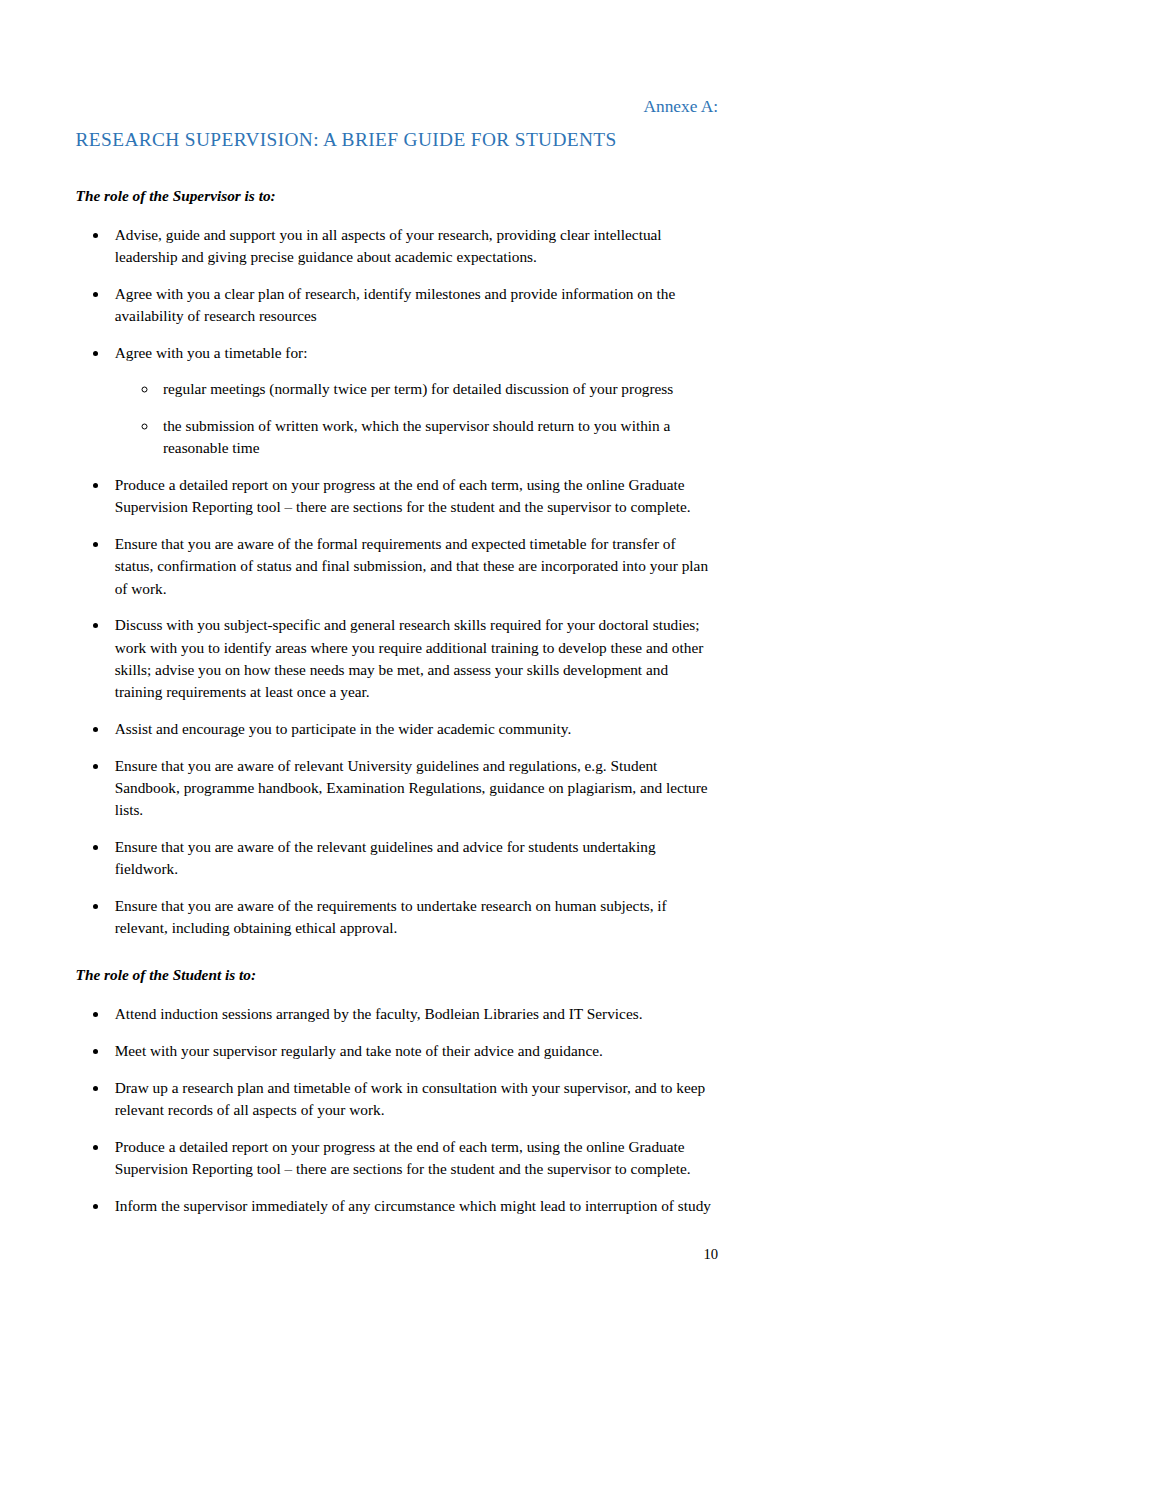Annexe A:
Research Supervision: A Brief Guide for Students
The role of the Supervisor is to:
Advise, guide and support you in all aspects of your research, providing clear intellectual leadership and giving precise guidance about academic expectations.
Agree with you a clear plan of research, identify milestones and provide information on the availability of research resources
Agree with you a timetable for:
regular meetings (normally twice per term) for detailed discussion of your progress
the submission of written work, which the supervisor should return to you within a reasonable time
Produce a detailed report on your progress at the end of each term, using the online Graduate Supervision Reporting tool – there are sections for the student and the supervisor to complete.
Ensure that you are aware of the formal requirements and expected timetable for transfer of status, confirmation of status and final submission, and that these are incorporated into your plan of work.
Discuss with you subject-specific and general research skills required for your doctoral studies; work with you to identify areas where you require additional training to develop these and other skills; advise you on how these needs may be met, and assess your skills development and training requirements at least once a year.
Assist and encourage you to participate in the wider academic community.
Ensure that you are aware of relevant University guidelines and regulations, e.g. Student Sandbook, programme handbook, Examination Regulations, guidance on plagiarism, and lecture lists.
Ensure that you are aware of the relevant guidelines and advice for students undertaking fieldwork.
Ensure that you are aware of the requirements to undertake research on human subjects, if relevant, including obtaining ethical approval.
The role of the Student is to:
Attend induction sessions arranged by the faculty, Bodleian Libraries and IT Services.
Meet with your supervisor regularly and take note of their advice and guidance.
Draw up a research plan and timetable of work in consultation with your supervisor, and to keep relevant records of all aspects of your work.
Produce a detailed report on your progress at the end of each term, using the online Graduate Supervision Reporting tool – there are sections for the student and the supervisor to complete.
Inform the supervisor immediately of any circumstance which might lead to interruption of study
10